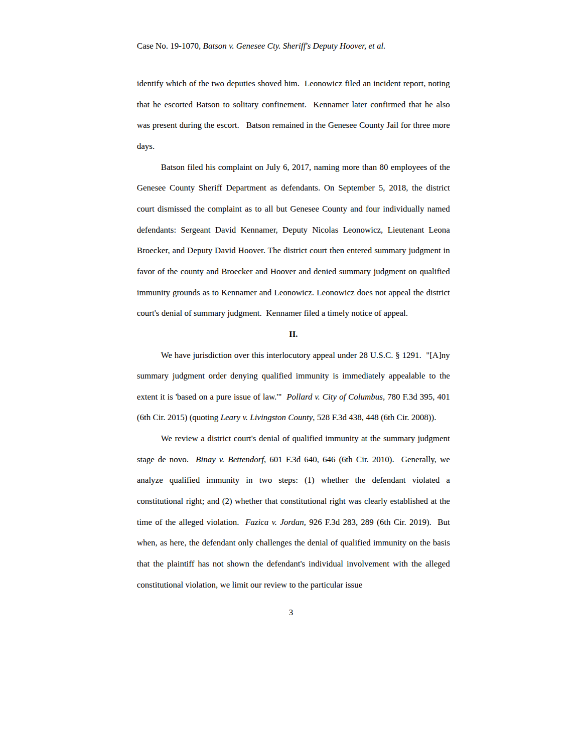Case No. 19-1070, Batson v. Genesee Cty. Sheriff's Deputy Hoover, et al.
identify which of the two deputies shoved him. Leonowicz filed an incident report, noting that he escorted Batson to solitary confinement. Kennamer later confirmed that he also was present during the escort. Batson remained in the Genesee County Jail for three more days.
Batson filed his complaint on July 6, 2017, naming more than 80 employees of the Genesee County Sheriff Department as defendants. On September 5, 2018, the district court dismissed the complaint as to all but Genesee County and four individually named defendants: Sergeant David Kennamer, Deputy Nicolas Leonowicz, Lieutenant Leona Broecker, and Deputy David Hoover. The district court then entered summary judgment in favor of the county and Broecker and Hoover and denied summary judgment on qualified immunity grounds as to Kennamer and Leonowicz. Leonowicz does not appeal the district court's denial of summary judgment. Kennamer filed a timely notice of appeal.
II.
We have jurisdiction over this interlocutory appeal under 28 U.S.C. § 1291. "[A]ny summary judgment order denying qualified immunity is immediately appealable to the extent it is 'based on a pure issue of law.'" Pollard v. City of Columbus, 780 F.3d 395, 401 (6th Cir. 2015) (quoting Leary v. Livingston County, 528 F.3d 438, 448 (6th Cir. 2008)).
We review a district court's denial of qualified immunity at the summary judgment stage de novo. Binay v. Bettendorf, 601 F.3d 640, 646 (6th Cir. 2010). Generally, we analyze qualified immunity in two steps: (1) whether the defendant violated a constitutional right; and (2) whether that constitutional right was clearly established at the time of the alleged violation. Fazica v. Jordan, 926 F.3d 283, 289 (6th Cir. 2019). But when, as here, the defendant only challenges the denial of qualified immunity on the basis that the plaintiff has not shown the defendant's individual involvement with the alleged constitutional violation, we limit our review to the particular issue
3